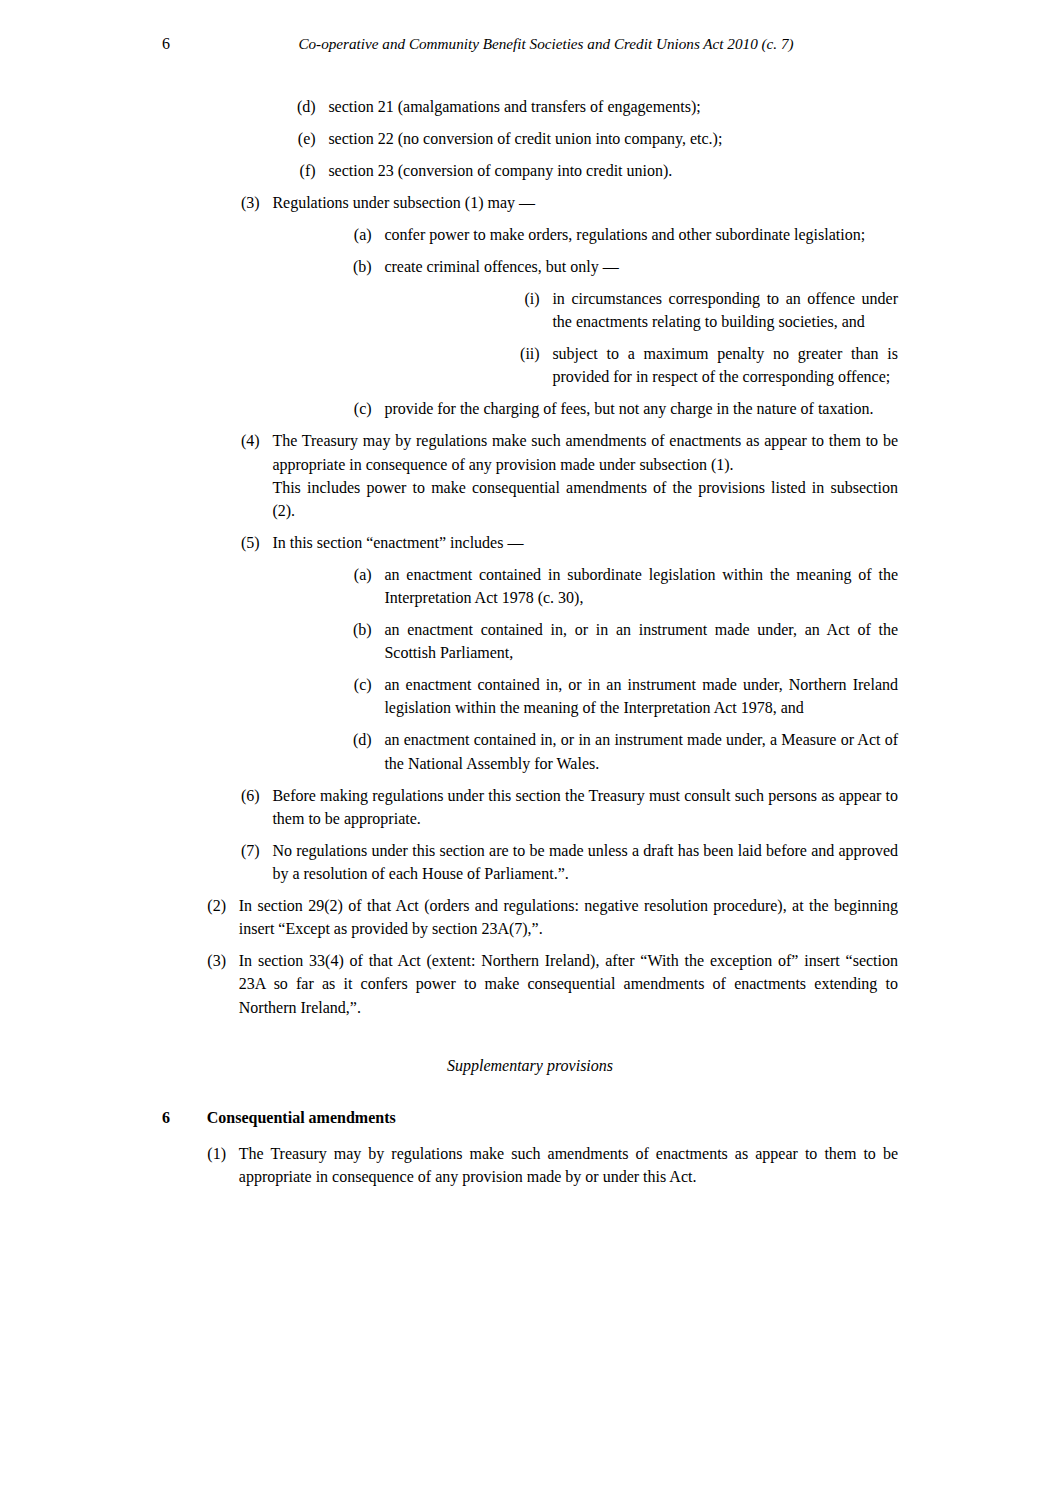6 Co-operative and Community Benefit Societies and Credit Unions Act 2010 (c. 7)
(d) section 21 (amalgamations and transfers of engagements);
(e) section 22 (no conversion of credit union into company, etc.);
(f) section 23 (conversion of company into credit union).
(3) Regulations under subsection (1) may —
(a) confer power to make orders, regulations and other subordinate legislation;
(b) create criminal offences, but only —
(i) in circumstances corresponding to an offence under the enactments relating to building societies, and
(ii) subject to a maximum penalty no greater than is provided for in respect of the corresponding offence;
(c) provide for the charging of fees, but not any charge in the nature of taxation.
(4) The Treasury may by regulations make such amendments of enactments as appear to them to be appropriate in consequence of any provision made under subsection (1). This includes power to make consequential amendments of the provisions listed in subsection (2).
(5) In this section “enactment” includes —
(a) an enactment contained in subordinate legislation within the meaning of the Interpretation Act 1978 (c. 30),
(b) an enactment contained in, or in an instrument made under, an Act of the Scottish Parliament,
(c) an enactment contained in, or in an instrument made under, Northern Ireland legislation within the meaning of the Interpretation Act 1978, and
(d) an enactment contained in, or in an instrument made under, a Measure or Act of the National Assembly for Wales.
(6) Before making regulations under this section the Treasury must consult such persons as appear to them to be appropriate.
(7) No regulations under this section are to be made unless a draft has been laid before and approved by a resolution of each House of Parliament.”.
(2) In section 29(2) of that Act (orders and regulations: negative resolution procedure), at the beginning insert “Except as provided by section 23A(7),”.
(3) In section 33(4) of that Act (extent: Northern Ireland), after “With the exception of” insert “section 23A so far as it confers power to make consequential amendments of enactments extending to Northern Ireland,”.
Supplementary provisions
6 Consequential amendments
(1) The Treasury may by regulations make such amendments of enactments as appear to them to be appropriate in consequence of any provision made by or under this Act.